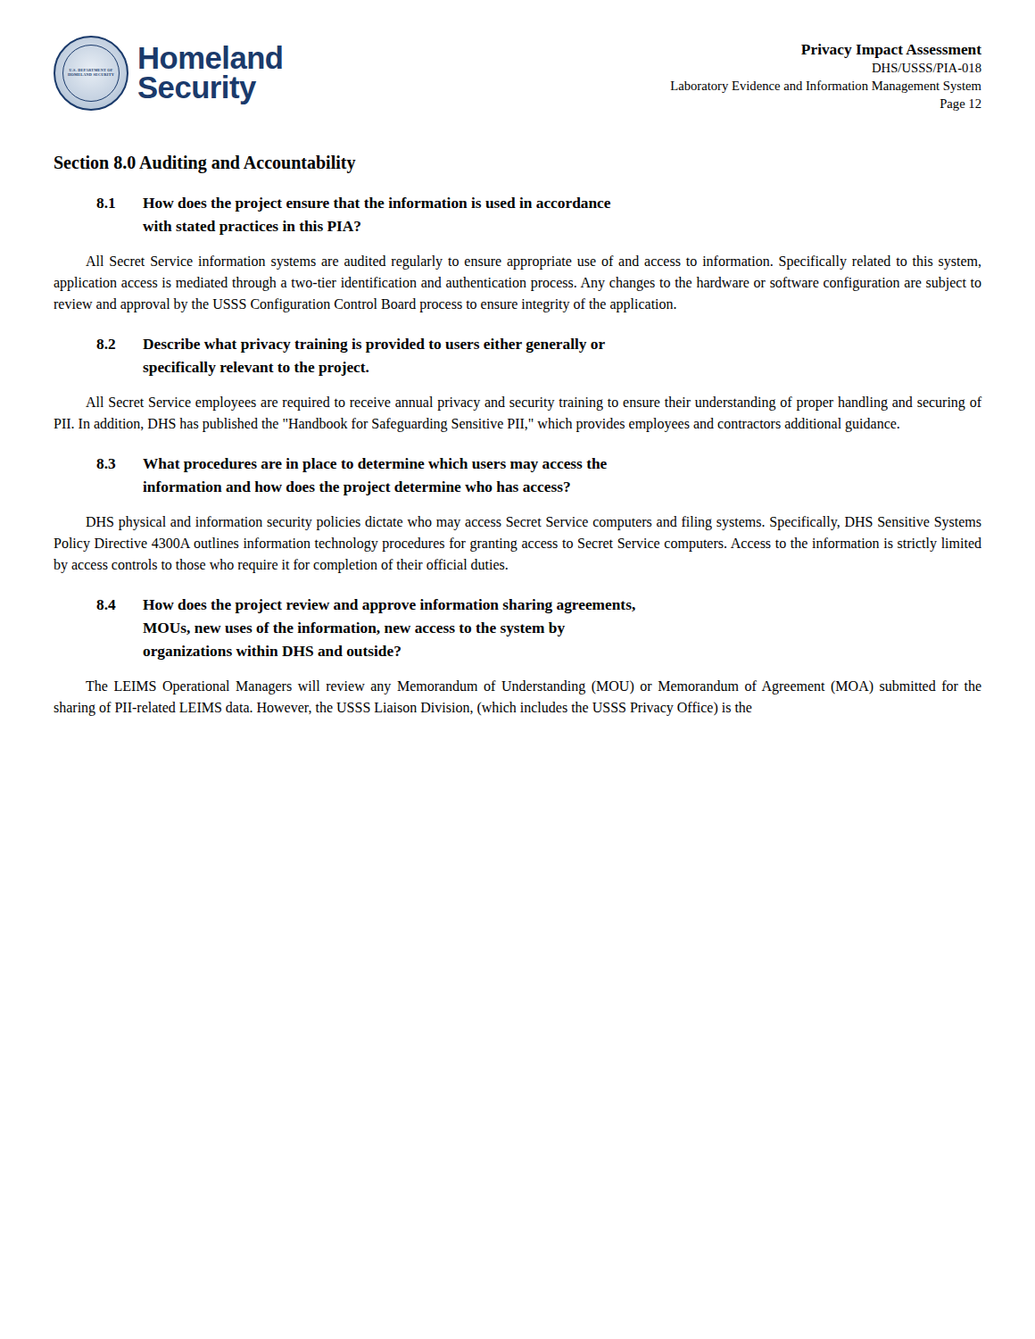Homeland
Security
Privacy Impact Assessment
DHS/USSS/PIA-018
Laboratory Evidence and Information Management System
Page 12
Section 8.0 Auditing and Accountability
8.1
How does the project ensure that the information is used in accordance with stated practices in this PIA?
All Secret Service information systems are audited regularly to ensure appropriate use of and access to information. Specifically related to this system, application access is mediated through a two-tier identification and authentication process. Any changes to the hardware or software configuration are subject to review and approval by the USSS Configuration Control Board process to ensure integrity of the application.
8.2
Describe what privacy training is provided to users either generally or specifically relevant to the project.
All Secret Service employees are required to receive annual privacy and security training to ensure their understanding of proper handling and securing of PII. In addition, DHS has published the "Handbook for Safeguarding Sensitive PII," which provides employees and contractors additional guidance.
8.3
What procedures are in place to determine which users may access the information and how does the project determine who has access?
DHS physical and information security policies dictate who may access Secret Service computers and filing systems. Specifically, DHS Sensitive Systems Policy Directive 4300A outlines information technology procedures for granting access to Secret Service computers. Access to the information is strictly limited by access controls to those who require it for completion of their official duties.
8.4
How does the project review and approve information sharing agreements, MOUs, new uses of the information, new access to the system by organizations within DHS and outside?
The LEIMS Operational Managers will review any Memorandum of Understanding (MOU) or Memorandum of Agreement (MOA) submitted for the sharing of PII-related LEIMS data. However, the USSS Liaison Division, (which includes the USSS Privacy Office) is the